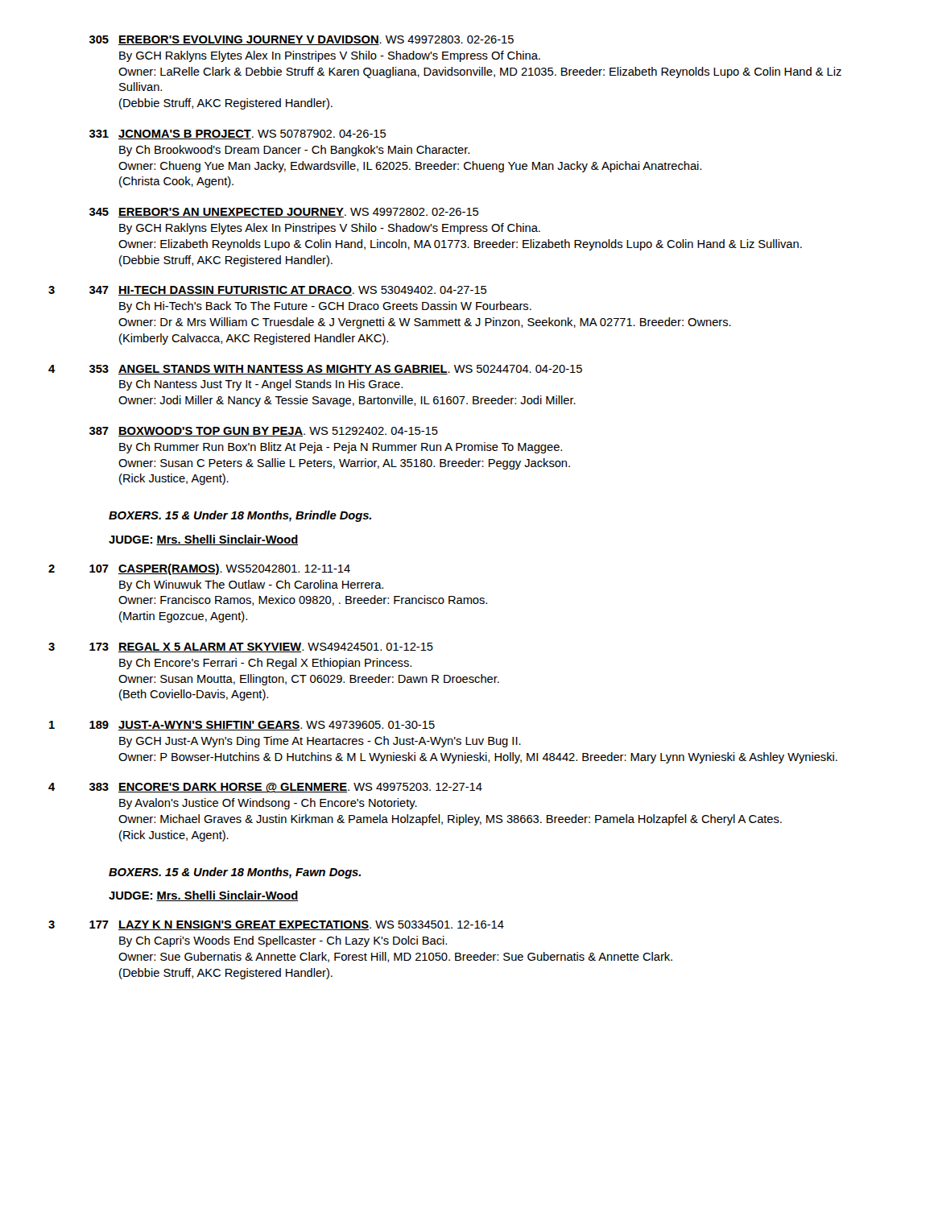305
EREBOR'S EVOLVING JOURNEY V DAVIDSON. WS 49972803. 02-26-15 By GCH Raklyns Elytes Alex In Pinstripes V Shilo - Shadow's Empress Of China. Owner: LaRelle Clark & Debbie Struff & Karen Quagliana, Davidsonville, MD 21035. Breeder: Elizabeth Reynolds Lupo & Colin Hand & Liz Sullivan. (Debbie Struff, AKC Registered Handler).
331
JCNOMA'S B PROJECT. WS 50787902. 04-26-15 By Ch Brookwood's Dream Dancer - Ch Bangkok's Main Character. Owner: Chueng Yue Man Jacky, Edwardsville, IL 62025. Breeder: Chueng Yue Man Jacky & Apichai Anatrechai. (Christa Cook, Agent).
345
EREBOR'S AN UNEXPECTED JOURNEY. WS 49972802. 02-26-15 By GCH Raklyns Elytes Alex In Pinstripes V Shilo - Shadow's Empress Of China. Owner: Elizabeth Reynolds Lupo & Colin Hand, Lincoln, MA 01773. Breeder: Elizabeth Reynolds Lupo & Colin Hand & Liz Sullivan. (Debbie Struff, AKC Registered Handler).
3
347
HI-TECH DASSIN FUTURISTIC AT DRACO. WS 53049402. 04-27-15 By Ch Hi-Tech's Back To The Future - GCH Draco Greets Dassin W Fourbears. Owner: Dr & Mrs William C Truesdale & J Vergnetti & W Sammett & J Pinzon, Seekonk, MA 02771. Breeder: Owners. (Kimberly Calvacca, AKC Registered Handler AKC).
4
353
ANGEL STANDS WITH NANTESS AS MIGHTY AS GABRIEL. WS 50244704. 04-20-15 By Ch Nantess Just Try It - Angel Stands In His Grace. Owner: Jodi Miller & Nancy & Tessie Savage, Bartonville, IL 61607. Breeder: Jodi Miller.
387
BOXWOOD'S TOP GUN BY PEJA. WS 51292402. 04-15-15 By Ch Rummer Run Box'n Blitz At Peja - Peja N Rummer Run A Promise To Maggee. Owner: Susan C Peters & Sallie L Peters, Warrior, AL 35180. Breeder: Peggy Jackson. (Rick Justice, Agent).
BOXERS. 15 & Under 18 Months, Brindle Dogs.
JUDGE: Mrs. Shelli Sinclair-Wood
2
107
CASPER(RAMOS). WS52042801. 12-11-14 By Ch Winuwuk The Outlaw - Ch Carolina Herrera. Owner: Francisco Ramos, Mexico 09820, . Breeder: Francisco Ramos. (Martin Egozcue, Agent).
3
173
REGAL X 5 ALARM AT SKYVIEW. WS49424501. 01-12-15 By Ch Encore's Ferrari - Ch Regal X Ethiopian Princess. Owner: Susan Moutta, Ellington, CT 06029. Breeder: Dawn R Droescher. (Beth Coviello-Davis, Agent).
1
189
JUST-A-WYN'S SHIFTIN' GEARS. WS 49739605. 01-30-15 By GCH Just-A Wyn's Ding Time At Heartacres - Ch Just-A-Wyn's Luv Bug II. Owner: P Bowser-Hutchins & D Hutchins & M L Wynieski & A Wynieski, Holly, MI 48442. Breeder: Mary Lynn Wynieski & Ashley Wynieski.
4
383
ENCORE'S DARK HORSE @ GLENMERE. WS 49975203. 12-27-14 By Avalon's Justice Of Windsong - Ch Encore's Notoriety. Owner: Michael Graves & Justin Kirkman & Pamela Holzapfel, Ripley, MS 38663. Breeder: Pamela Holzapfel & Cheryl A Cates. (Rick Justice, Agent).
BOXERS. 15 & Under 18 Months, Fawn Dogs.
JUDGE: Mrs. Shelli Sinclair-Wood
3
177
LAZY K N ENSIGN'S GREAT EXPECTATIONS. WS 50334501. 12-16-14 By Ch Capri's Woods End Spellcaster - Ch Lazy K's Dolci Baci. Owner: Sue Gubernatis & Annette Clark, Forest Hill, MD 21050. Breeder: Sue Gubernatis & Annette Clark. (Debbie Struff, AKC Registered Handler).